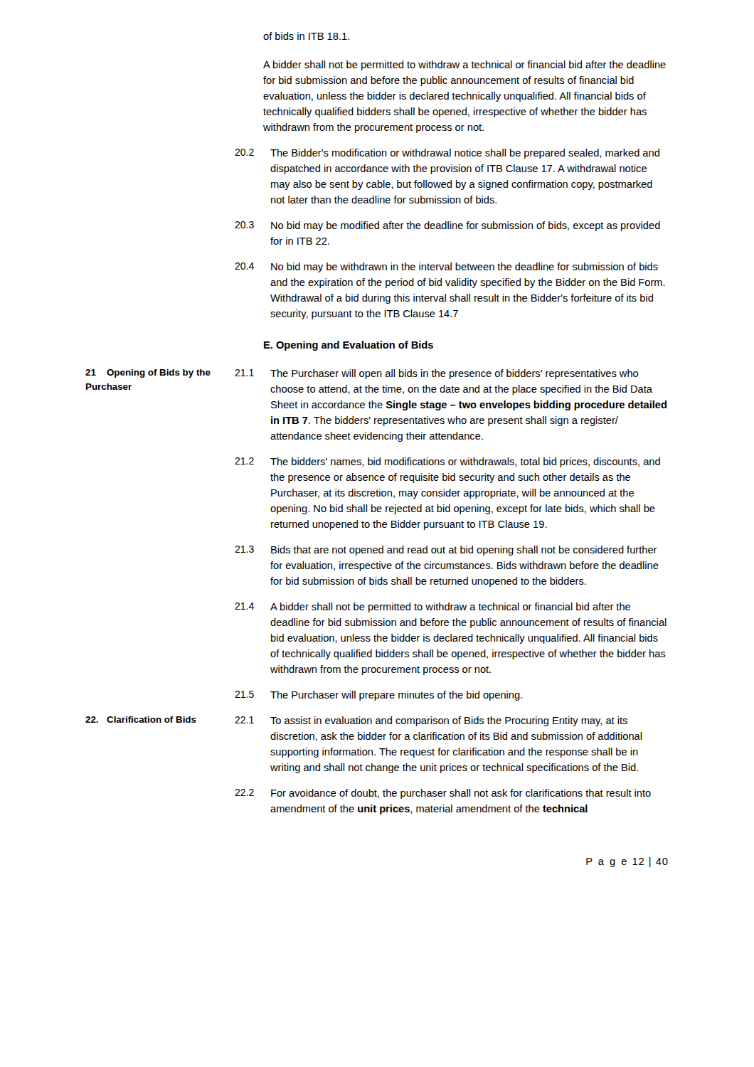of bids in ITB 18.1.
A bidder shall not be permitted to withdraw a technical or financial bid after the deadline for bid submission and before the public announcement of results of financial bid evaluation, unless the bidder is declared technically unqualified. All financial bids of technically qualified bidders shall be opened, irrespective of whether the bidder has withdrawn from the procurement process or not.
20.2
The Bidder's modification or withdrawal notice shall be prepared sealed, marked and dispatched in accordance with the provision of ITB Clause 17. A withdrawal notice may also be sent by cable, but followed by a signed confirmation copy, postmarked not later than the deadline for submission of bids.
20.3
No bid may be modified after the deadline for submission of bids, except as provided for in ITB 22.
20.4
No bid may be withdrawn in the interval between the deadline for submission of bids and the expiration of the period of bid validity specified by the Bidder on the Bid Form. Withdrawal of a bid during this interval shall result in the Bidder's forfeiture of its bid security, pursuant to the ITB Clause 14.7
E. Opening and Evaluation of Bids
21 Opening of Bids by the Purchaser
21.1
The Purchaser will open all bids in the presence of bidders' representatives who choose to attend, at the time, on the date and at the place specified in the Bid Data Sheet in accordance the Single stage – two envelopes bidding procedure detailed in ITB 7. The bidders' representatives who are present shall sign a register/ attendance sheet evidencing their attendance.
21.2
The bidders' names, bid modifications or withdrawals, total bid prices, discounts, and the presence or absence of requisite bid security and such other details as the Purchaser, at its discretion, may consider appropriate, will be announced at the opening. No bid shall be rejected at bid opening, except for late bids, which shall be returned unopened to the Bidder pursuant to ITB Clause 19.
21.3
Bids that are not opened and read out at bid opening shall not be considered further for evaluation, irrespective of the circumstances. Bids withdrawn before the deadline for bid submission of bids shall be returned unopened to the bidders.
21.4
A bidder shall not be permitted to withdraw a technical or financial bid after the deadline for bid submission and before the public announcement of results of financial bid evaluation, unless the bidder is declared technically unqualified. All financial bids of technically qualified bidders shall be opened, irrespective of whether the bidder has withdrawn from the procurement process or not.
21.5
The Purchaser will prepare minutes of the bid opening.
22. Clarification of Bids
22.1
To assist in evaluation and comparison of Bids the Procuring Entity may, at its discretion, ask the bidder for a clarification of its Bid and submission of additional supporting information. The request for clarification and the response shall be in writing and shall not change the unit prices or technical specifications of the Bid.
22.2
For avoidance of doubt, the purchaser shall not ask for clarifications that result into amendment of the unit prices, material amendment of the technical
P a g e 12 | 40